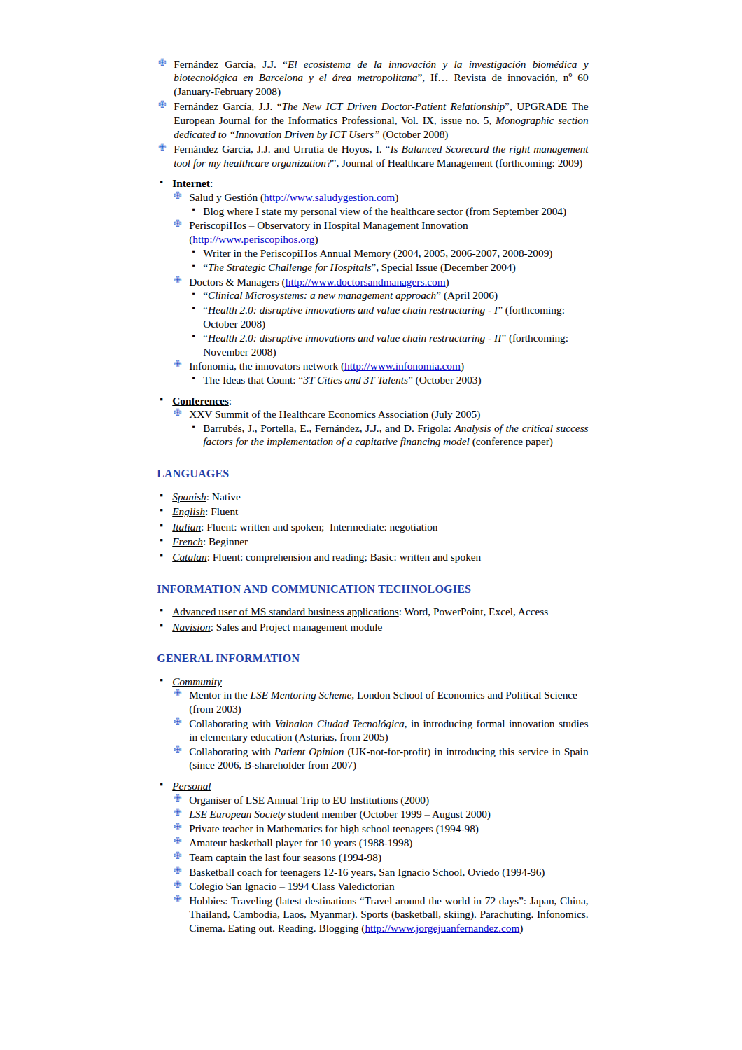Fernández García, J.J. “El ecosistema de la innovación y la investigación biomédica y biotecnológica en Barcelona y el área metropolitana”, If… Revista de innovación, nº 60 (January-February 2008)
Fernández García, J.J. “The New ICT Driven Doctor-Patient Relationship”, UPGRADE The European Journal for the Informatics Professional, Vol. IX, issue no. 5, Monographic section dedicated to “Innovation Driven by ICT Users” (October 2008)
Fernández García, J.J. and Urrutia de Hoyos, I. “Is Balanced Scorecard the right management tool for my healthcare organization?”, Journal of Healthcare Management (forthcoming: 2009)
Internet:
Salud y Gestión (http://www.saludygestion.com)
Blog where I state my personal view of the healthcare sector (from September 2004)
PeriscopiHos – Observatory in Hospital Management Innovation (http://www.periscopihos.org)
Writer in the PeriscopiHos Annual Memory (2004, 2005, 2006-2007, 2008-2009)
“The Strategic Challenge for Hospitals”, Special Issue (December 2004)
Doctors & Managers (http://www.doctorsandmanagers.com)
“Clinical Microsystems: a new management approach” (April 2006)
“Health 2.0: disruptive innovations and value chain restructuring - I” (forthcoming: October 2008)
“Health 2.0: disruptive innovations and value chain restructuring - II” (forthcoming: November 2008)
Infonomia, the innovators network (http://www.infonomia.com)
The Ideas that Count: “3T Cities and 3T Talents” (October 2003)
Conferences:
XXV Summit of the Healthcare Economics Association (July 2005)
Barrubés, J., Portella, E., Fernández, J.J., and D. Frigola: Analysis of the critical success factors for the implementation of a capitative financing model (conference paper)
LANGUAGES
Spanish: Native
English: Fluent
Italian: Fluent: written and spoken; Intermediate: negotiation
French: Beginner
Catalan: Fluent: comprehension and reading; Basic: written and spoken
INFORMATION AND COMMUNICATION TECHNOLOGIES
Advanced user of MS standard business applications: Word, PowerPoint, Excel, Access
Navision: Sales and Project management module
GENERAL INFORMATION
Community
Mentor in the LSE Mentoring Scheme, London School of Economics and Political Science (from 2003)
Collaborating with Valnalon Ciudad Tecnológica, in introducing formal innovation studies in elementary education (Asturias, from 2005)
Collaborating with Patient Opinion (UK-not-for-profit) in introducing this service in Spain (since 2006, B-shareholder from 2007)
Personal
Organiser of LSE Annual Trip to EU Institutions (2000)
LSE European Society student member (October 1999 – August 2000)
Private teacher in Mathematics for high school teenagers (1994-98)
Amateur basketball player for 10 years (1988-1998)
Team captain the last four seasons (1994-98)
Basketball coach for teenagers 12-16 years, San Ignacio School, Oviedo (1994-96)
Colegio San Ignacio – 1994 Class Valedictorian
Hobbies: Traveling (latest destinations “Travel around the world in 72 days”: Japan, China, Thailand, Cambodia, Laos, Myanmar). Sports (basketball, skiing). Parachuting. Infonomics. Cinema. Eating out. Reading. Blogging (http://www.jorgejuanfernandez.com)